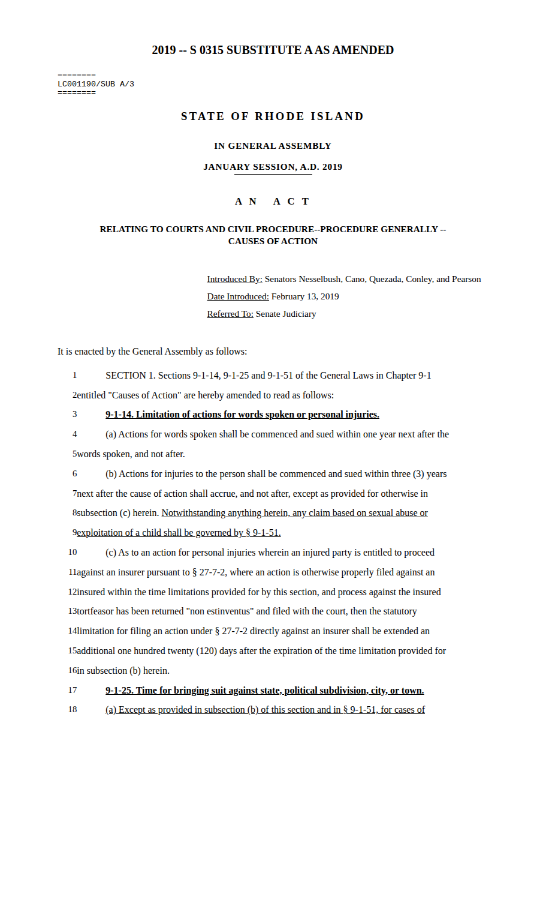2019 -- S 0315 SUBSTITUTE A AS AMENDED
========
LC001190/SUB A/3
========
STATE OF RHODE ISLAND
IN GENERAL ASSEMBLY
JANUARY SESSION, A.D. 2019
A N A C T
RELATING TO COURTS AND CIVIL PROCEDURE--PROCEDURE GENERALLY --
CAUSES OF ACTION
Introduced By: Senators Nesselbush, Cano, Quezada, Conley, and Pearson
Date Introduced: February 13, 2019
Referred To: Senate Judiciary
It is enacted by the General Assembly as follows:
| 1 | SECTION 1. Sections 9-1-14, 9-1-25 and 9-1-51 of the General Laws in Chapter 9-1 |
| 2 | entitled "Causes of Action" are hereby amended to read as follows: |
| 3 | 9-1-14. Limitation of actions for words spoken or personal injuries. |
| 4 | (a) Actions for words spoken shall be commenced and sued within one year next after the |
| 5 | words spoken, and not after. |
| 6 | (b) Actions for injuries to the person shall be commenced and sued within three (3) years |
| 7 | next after the cause of action shall accrue, and not after, except as provided for otherwise in |
| 8 | subsection (c) herein. Notwithstanding anything herein, any claim based on sexual abuse or |
| 9 | exploitation of a child shall be governed by § 9-1-51. |
| 10 | (c) As to an action for personal injuries wherein an injured party is entitled to proceed |
| 11 | against an insurer pursuant to § 27-7-2, where an action is otherwise properly filed against an |
| 12 | insured within the time limitations provided for by this section, and process against the insured |
| 13 | tortfeasor has been returned "non estinventus" and filed with the court, then the statutory |
| 14 | limitation for filing an action under § 27-7-2 directly against an insurer shall be extended an |
| 15 | additional one hundred twenty (120) days after the expiration of the time limitation provided for |
| 16 | in subsection (b) herein. |
| 17 | 9-1-25. Time for bringing suit against state, political subdivision, city, or town. |
| 18 | (a) Except as provided in subsection (b) of this section and in § 9-1-51, for cases of |